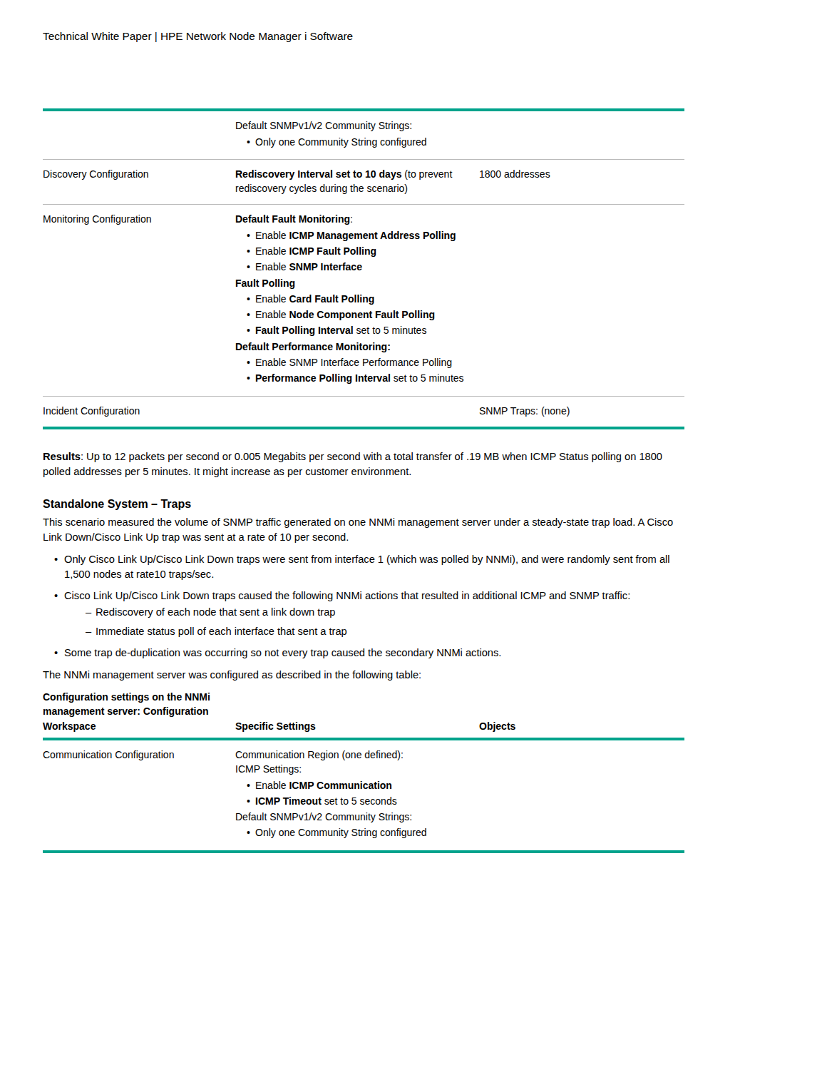Technical White Paper | HPE Network Node Manager i Software
| | Default SNMPv1/v2 Community Strings: Only one Community String configured | |
| Discovery Configuration | Rediscovery Interval set to 10 days (to prevent rediscovery cycles during the scenario) | 1800 addresses |
| Monitoring Configuration | Default Fault Monitoring : Enable ICMP Management Address Polling Enable ICMP Fault Polling Enable SNMP Interface Fault Polling Enable Card Fault Polling Enable Node Component Fault Polling Fault Polling Interval set to 5 minutes Default Performance Monitoring: Enable SNMP Interface Performance Polling Performance Polling Interval set to 5 minutes | |
| Incident Configuration | | SNMP Traps: (none) |
Results: Up to 12 packets per second or 0.005 Megabits per second with a total transfer of .19 MB when ICMP Status polling on 1800 polled addresses per 5 minutes. It might increase as per customer environment.
Standalone System – Traps
This scenario measured the volume of SNMP traffic generated on one NNMi management server under a steady-state trap load. A Cisco Link Down/Cisco Link Up trap was sent at a rate of 10 per second.
Only Cisco Link Up/Cisco Link Down traps were sent from interface 1 (which was polled by NNMi), and were randomly sent from all 1,500 nodes at rate10 traps/sec.
Cisco Link Up/Cisco Link Down traps caused the following NNMi actions that resulted in additional ICMP and SNMP traffic:
Rediscovery of each node that sent a link down trap
Immediate status poll of each interface that sent a trap
Some trap de-duplication was occurring so not every trap caused the secondary NNMi actions.
The NNMi management server was configured as described in the following table:
| Configuration settings on the NNMi management server: Configuration Workspace | Specific Settings | Objects |
| --- | --- | --- |
| Communication Configuration | Communication Region (one defined): ICMP Settings: Enable ICMP Communication ICMP Timeout set to 5 seconds Default SNMPv1/v2 Community Strings: Only one Community String configured | |